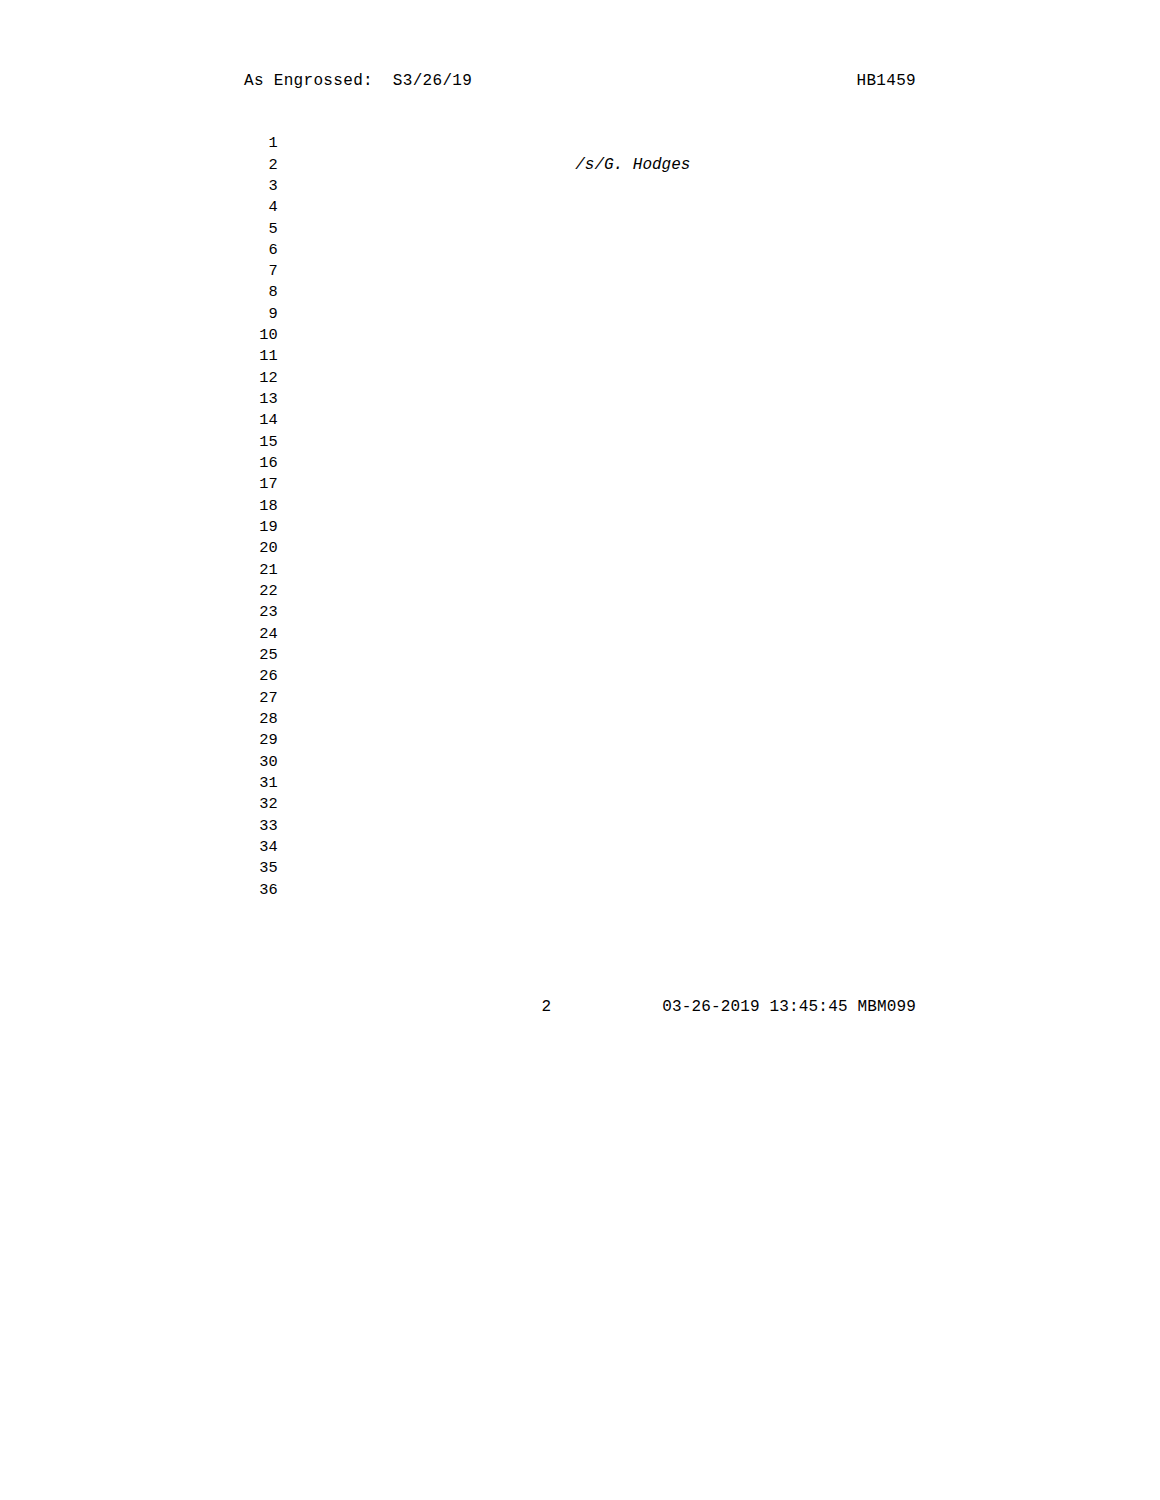As Engrossed: S3/26/19
HB1459
/s/G. Hodges
2
03-26-2019 13:45:45 MBM099